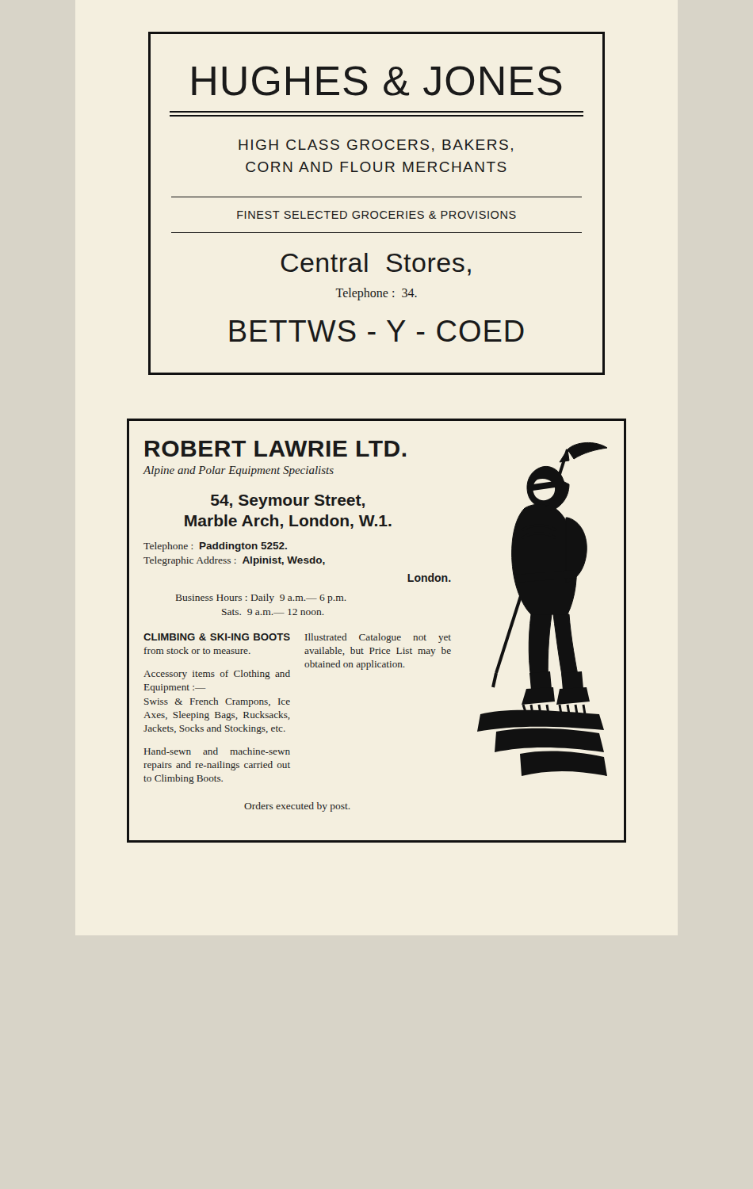HUGHES & JONES
HIGH CLASS GROCERS, BAKERS,
CORN AND FLOUR MERCHANTS
FINEST SELECTED GROCERIES & PROVISIONS
Central Stores,
Telephone : 34.
BETTWS - Y - COED
ROBERT LAWRIE LTD.
Alpine and Polar Equipment Specialists
54, Seymour Street,
Marble Arch, London, W.1.
Telephone : Paddington 5252.
Telegraphic Address : Alpinist, Wesdo,
London.
Business Hours : Daily 9 a.m.— 6 p.m. Sats. 9 a.m.— 12 noon.
CLIMBING & SKI-ING BOOTS from stock or to measure.
Accessory items of Clothing and Equipment :—
Swiss & French Crampons, Ice Axes, Sleeping Bags, Rucksacks, Jackets, Socks and Stockings, etc.
Hand-sewn and machine-sewn repairs and re-nailings carried out to Climbing Boots.
Illustrated Catalogue not yet available, but Price List may be obtained on application.
Orders executed by post.